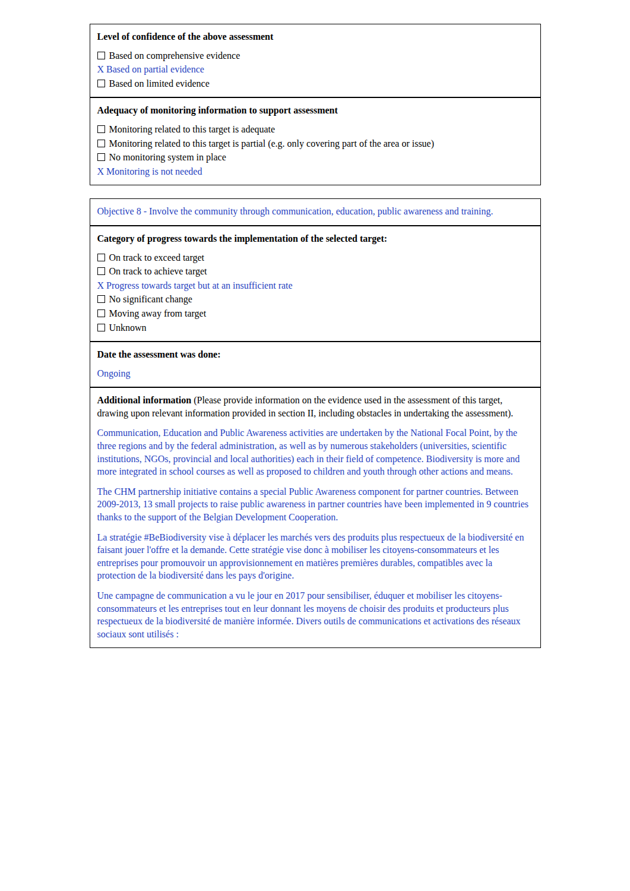| Level of confidence of the above assessment Based on comprehensive evidence X Based on partial evidence Based on limited evidence |
| Adequacy of monitoring information to support assessment Monitoring related to this target is adequate Monitoring related to this target is partial (e.g. only covering part of the area or issue) No monitoring system in place X Monitoring is not needed |
| Objective 8 - Involve the community through communication, education, public awareness and training. |
| Category of progress towards the implementation of the selected target: On track to exceed target On track to achieve target X Progress towards target but at an insufficient rate No significant change Moving away from target Unknown |
| Date the assessment was done: Ongoing |
| Additional information (Please provide information on the evidence used in the assessment of this target, drawing upon relevant information provided in section II, including obstacles in undertaking the assessment). Communication, Education and Public Awareness activities are undertaken by the National Focal Point, by the three regions and by the federal administration, as well as by numerous stakeholders (universities, scientific institutions, NGOs, provincial and local authorities) each in their field of competence. Biodiversity is more and more integrated in school courses as well as proposed to children and youth through other actions and means. The CHM partnership initiative contains a special Public Awareness component for partner countries. Between 2009-2013, 13 small projects to raise public awareness in partner countries have been implemented in 9 countries thanks to the support of the Belgian Development Cooperation. La stratégie #BeBiodiversity vise à déplacer les marchés vers des produits plus respectueux de la biodiversité en faisant jouer l'offre et la demande. Cette stratégie vise donc à mobiliser les citoyens-consommateurs et les entreprises pour promouvoir un approvisionnement en matières premières durables, compatibles avec la protection de la biodiversité dans les pays d'origine. Une campagne de communication a vu le jour en 2017 pour sensibiliser, éduquer et mobiliser les citoyens-consommateurs et les entreprises tout en leur donnant les moyens de choisir des produits et producteurs plus respectueux de la biodiversité de manière informée. Divers outils de communications et activations des réseaux sociaux sont utilisés : |